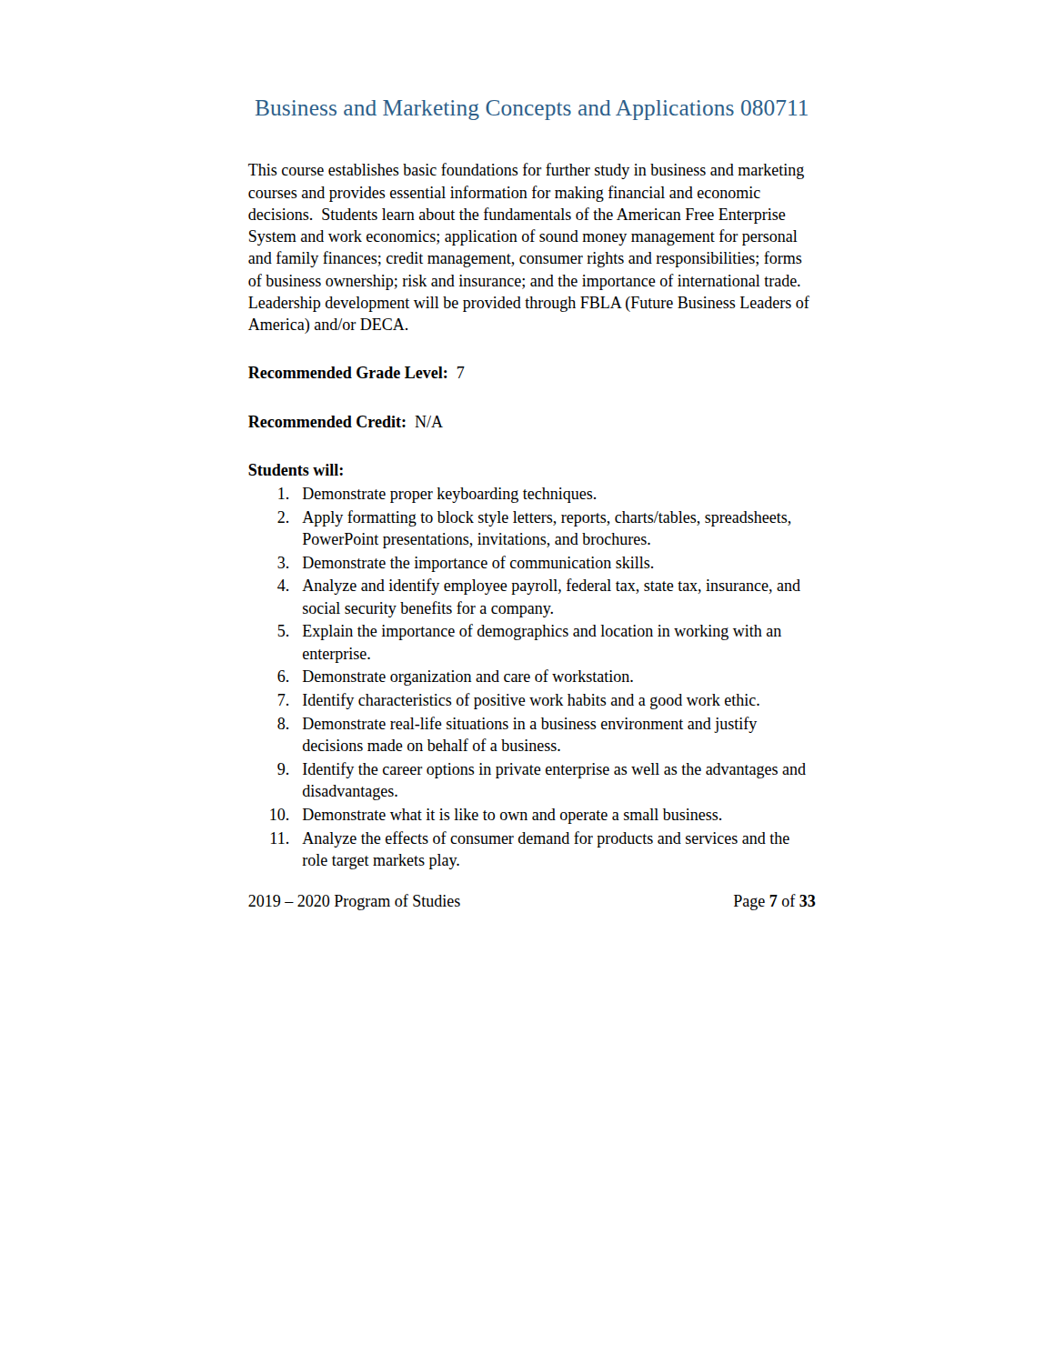Business and Marketing Concepts and Applications 080711
This course establishes basic foundations for further study in business and marketing courses and provides essential information for making financial and economic decisions. Students learn about the fundamentals of the American Free Enterprise System and work economics; application of sound money management for personal and family finances; credit management, consumer rights and responsibilities; forms of business ownership; risk and insurance; and the importance of international trade. Leadership development will be provided through FBLA (Future Business Leaders of America) and/or DECA.
Recommended Grade Level: 7
Recommended Credit: N/A
Students will:
Demonstrate proper keyboarding techniques.
Apply formatting to block style letters, reports, charts/tables, spreadsheets, PowerPoint presentations, invitations, and brochures.
Demonstrate the importance of communication skills.
Analyze and identify employee payroll, federal tax, state tax, insurance, and social security benefits for a company.
Explain the importance of demographics and location in working with an enterprise.
Demonstrate organization and care of workstation.
Identify characteristics of positive work habits and a good work ethic.
Demonstrate real-life situations in a business environment and justify decisions made on behalf of a business.
Identify the career options in private enterprise as well as the advantages and disadvantages.
Demonstrate what it is like to own and operate a small business.
Analyze the effects of consumer demand for products and services and the role target markets play.
2019 – 2020 Program of Studies
Page 7 of 33